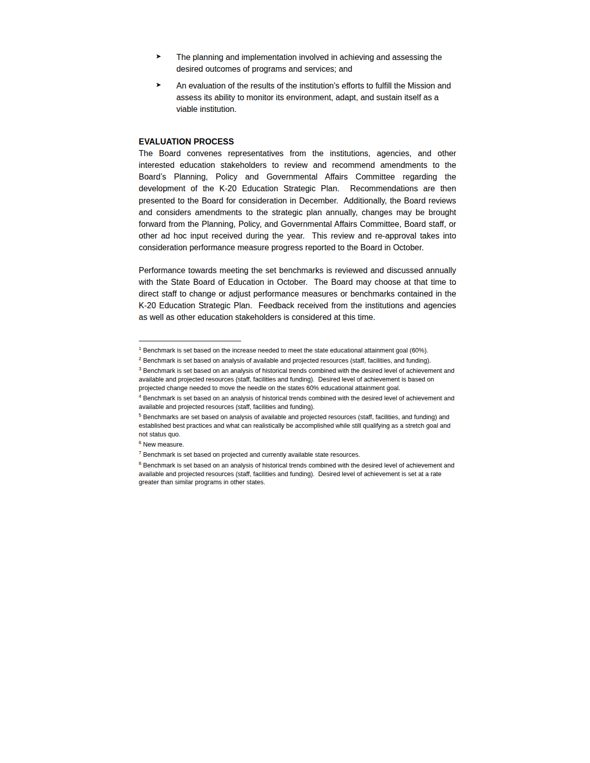The planning and implementation involved in achieving and assessing the desired outcomes of programs and services; and
An evaluation of the results of the institution's efforts to fulfill the Mission and assess its ability to monitor its environment, adapt, and sustain itself as a viable institution.
EVALUATION PROCESS
The Board convenes representatives from the institutions, agencies, and other interested education stakeholders to review and recommend amendments to the Board’s Planning, Policy and Governmental Affairs Committee regarding the development of the K-20 Education Strategic Plan. Recommendations are then presented to the Board for consideration in December. Additionally, the Board reviews and considers amendments to the strategic plan annually, changes may be brought forward from the Planning, Policy, and Governmental Affairs Committee, Board staff, or other ad hoc input received during the year. This review and re-approval takes into consideration performance measure progress reported to the Board in October.
Performance towards meeting the set benchmarks is reviewed and discussed annually with the State Board of Education in October. The Board may choose at that time to direct staff to change or adjust performance measures or benchmarks contained in the K-20 Education Strategic Plan. Feedback received from the institutions and agencies as well as other education stakeholders is considered at this time.
1 Benchmark is set based on the increase needed to meet the state educational attainment goal (60%).
2 Benchmark is set based on analysis of available and projected resources (staff, facilities, and funding).
3 Benchmark is set based on an analysis of historical trends combined with the desired level of achievement and available and projected resources (staff, facilities and funding). Desired level of achievement is based on projected change needed to move the needle on the states 60% educational attainment goal.
4 Benchmark is set based on an analysis of historical trends combined with the desired level of achievement and available and projected resources (staff, facilities and funding).
5 Benchmarks are set based on analysis of available and projected resources (staff, facilities, and funding) and established best practices and what can realistically be accomplished while still qualifying as a stretch goal and not status quo.
6 New measure.
7 Benchmark is set based on projected and currently available state resources.
8 Benchmark is set based on an analysis of historical trends combined with the desired level of achievement and available and projected resources (staff, facilities and funding). Desired level of achievement is set at a rate greater than similar programs in other states.